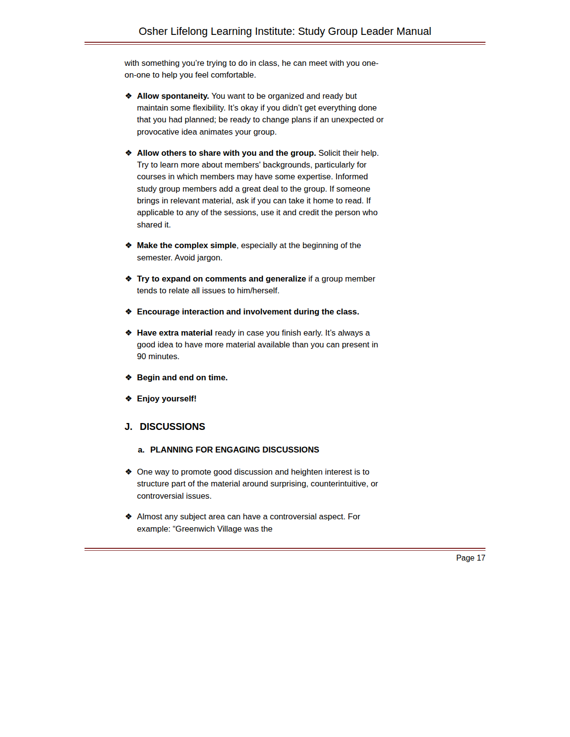Osher Lifelong Learning Institute: Study Group Leader Manual
with something you’re trying to do in class, he can meet with you one-on-one to help you feel comfortable.
Allow spontaneity. You want to be organized and ready but maintain some flexibility. It’s okay if you didn’t get everything done that you had planned; be ready to change plans if an unexpected or provocative idea animates your group.
Allow others to share with you and the group. Solicit their help. Try to learn more about members' backgrounds, particularly for courses in which members may have some expertise. Informed study group members add a great deal to the group. If someone brings in relevant material, ask if you can take it home to read. If applicable to any of the sessions, use it and credit the person who shared it.
Make the complex simple, especially at the beginning of the semester. Avoid jargon.
Try to expand on comments and generalize if a group member tends to relate all issues to him/herself.
Encourage interaction and involvement during the class.
Have extra material ready in case you finish early. It’s always a good idea to have more material available than you can present in 90 minutes.
Begin and end on time.
Enjoy yourself!
J. DISCUSSIONS
a. PLANNING FOR ENGAGING DISCUSSIONS
One way to promote good discussion and heighten interest is to structure part of the material around surprising, counterintuitive, or controversial issues.
Almost any subject area can have a controversial aspect. For example: “Greenwich Village was the
Page 17